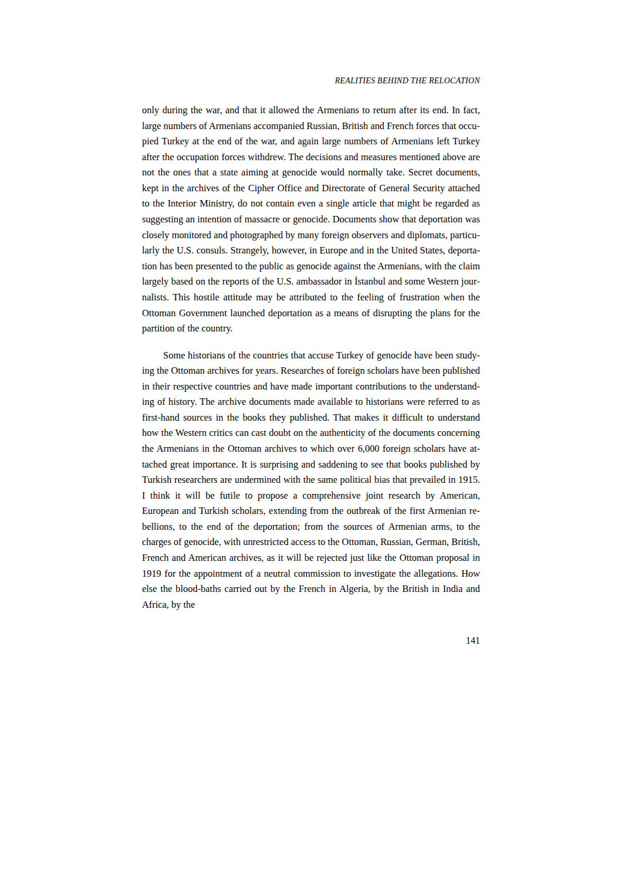REALITIES BEHIND THE RELOCATION
only during the war, and that it allowed the Armenians to return after its end. In fact, large numbers of Armenians accompanied Russian, British and French forces that occupied Turkey at the end of the war, and again large numbers of Armenians left Turkey after the occupation forces withdrew. The decisions and measures mentioned above are not the ones that a state aiming at genocide would normally take. Secret documents, kept in the archives of the Cipher Office and Directorate of General Security attached to the Interior Ministry, do not contain even a single article that might be regarded as suggesting an intention of massacre or genocide. Documents show that deportation was closely monitored and photographed by many foreign observers and diplomats, particularly the U.S. consuls. Strangely, however, in Europe and in the United States, deportation has been presented to the public as genocide against the Armenians, with the claim largely based on the reports of the U.S. ambassador in İstanbul and some Western journalists. This hostile attitude may be attributed to the feeling of frustration when the Ottoman Government launched deportation as a means of disrupting the plans for the partition of the country.
Some historians of the countries that accuse Turkey of genocide have been studying the Ottoman archives for years. Researches of foreign scholars have been published in their respective countries and have made important contributions to the understanding of history. The archive documents made available to historians were referred to as first-hand sources in the books they published. That makes it difficult to understand how the Western critics can cast doubt on the authenticity of the documents concerning the Armenians in the Ottoman archives to which over 6,000 foreign scholars have attached great importance. It is surprising and saddening to see that books published by Turkish researchers are undermined with the same political bias that prevailed in 1915. I think it will be futile to propose a comprehensive joint research by American, European and Turkish scholars, extending from the outbreak of the first Armenian rebellions, to the end of the deportation; from the sources of Armenian arms, to the charges of genocide, with unrestricted access to the Ottoman, Russian, German, British, French and American archives, as it will be rejected just like the Ottoman proposal in 1919 for the appointment of a neutral commission to investigate the allegations. How else the blood-baths carried out by the French in Algeria, by the British in India and Africa, by the
141